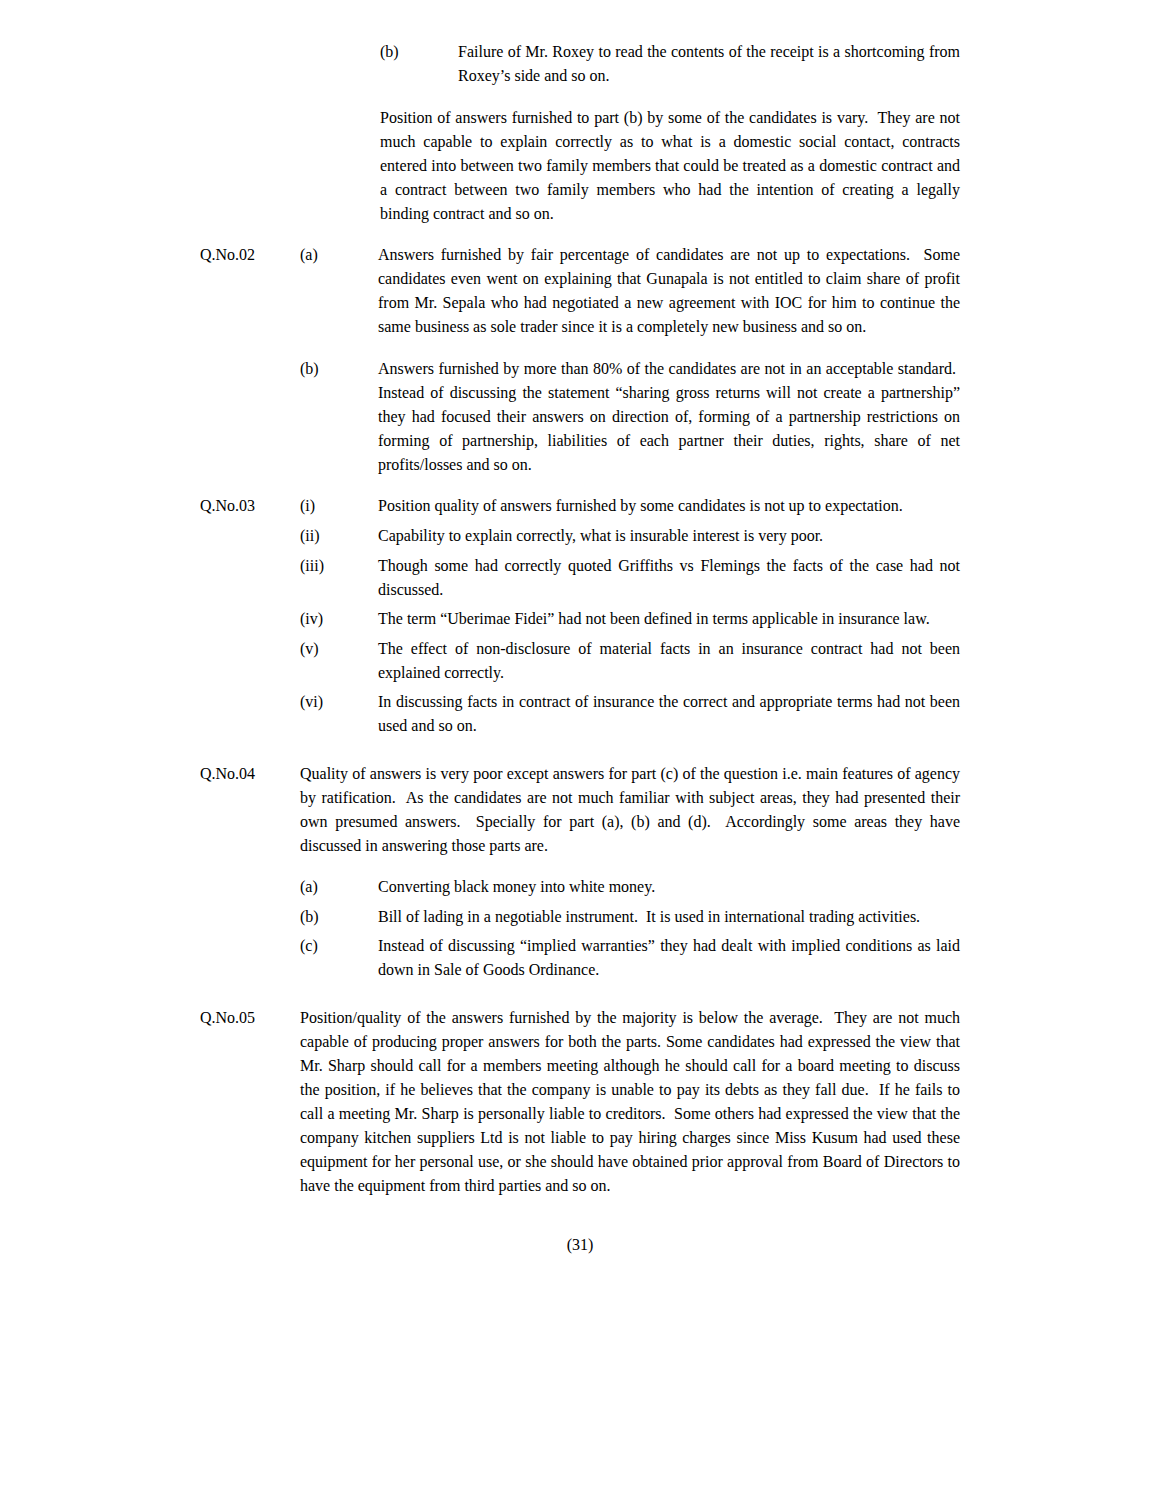(b)
Failure of Mr. Roxey to read the contents of the receipt is a shortcoming from Roxey’s side and so on.
Position of answers furnished to part (b) by some of the candidates is vary. They are not much capable to explain correctly as to what is a domestic social contact, contracts entered into between two family members that could be treated as a domestic contract and a contract between two family members who had the intention of creating a legally binding contract and so on.
Q.No.02
(a)
Answers furnished by fair percentage of candidates are not up to expectations. Some candidates even went on explaining that Gunapala is not entitled to claim share of profit from Mr. Sepala who had negotiated a new agreement with IOC for him to continue the same business as sole trader since it is a completely new business and so on.
(b)
Answers furnished by more than 80% of the candidates are not in an acceptable standard. Instead of discussing the statement “sharing gross returns will not create a partnership” they had focused their answers on direction of, forming of a partnership restrictions on forming of partnership, liabilities of each partner their duties, rights, share of net profits/losses and so on.
Q.No.03
(i)
Position quality of answers furnished by some candidates is not up to expectation.
(ii)
Capability to explain correctly, what is insurable interest is very poor.
(iii)
Though some had correctly quoted Griffiths vs Flemings the facts of the case had not discussed.
(iv)
The term “Uberimae Fidei” had not been defined in terms applicable in insurance law.
(v)
The effect of non-disclosure of material facts in an insurance contract had not been explained correctly.
(vi)
In discussing facts in contract of insurance the correct and appropriate terms had not been used and so on.
Q.No.04
Quality of answers is very poor except answers for part (c) of the question i.e. main features of agency by ratification. As the candidates are not much familiar with subject areas, they had presented their own presumed answers. Specially for part (a), (b) and (d). Accordingly some areas they have discussed in answering those parts are.
(a)
Converting black money into white money.
(b)
Bill of lading in a negotiable instrument. It is used in international trading activities.
(c)
Instead of discussing “implied warranties” they had dealt with implied conditions as laid down in Sale of Goods Ordinance.
Q.No.05
Position/quality of the answers furnished by the majority is below the average. They are not much capable of producing proper answers for both the parts. Some candidates had expressed the view that Mr. Sharp should call for a members meeting although he should call for a board meeting to discuss the position, if he believes that the company is unable to pay its debts as they fall due. If he fails to call a meeting Mr. Sharp is personally liable to creditors. Some others had expressed the view that the company kitchen suppliers Ltd is not liable to pay hiring charges since Miss Kusum had used these equipment for her personal use, or she should have obtained prior approval from Board of Directors to have the equipment from third parties and so on.
(31)